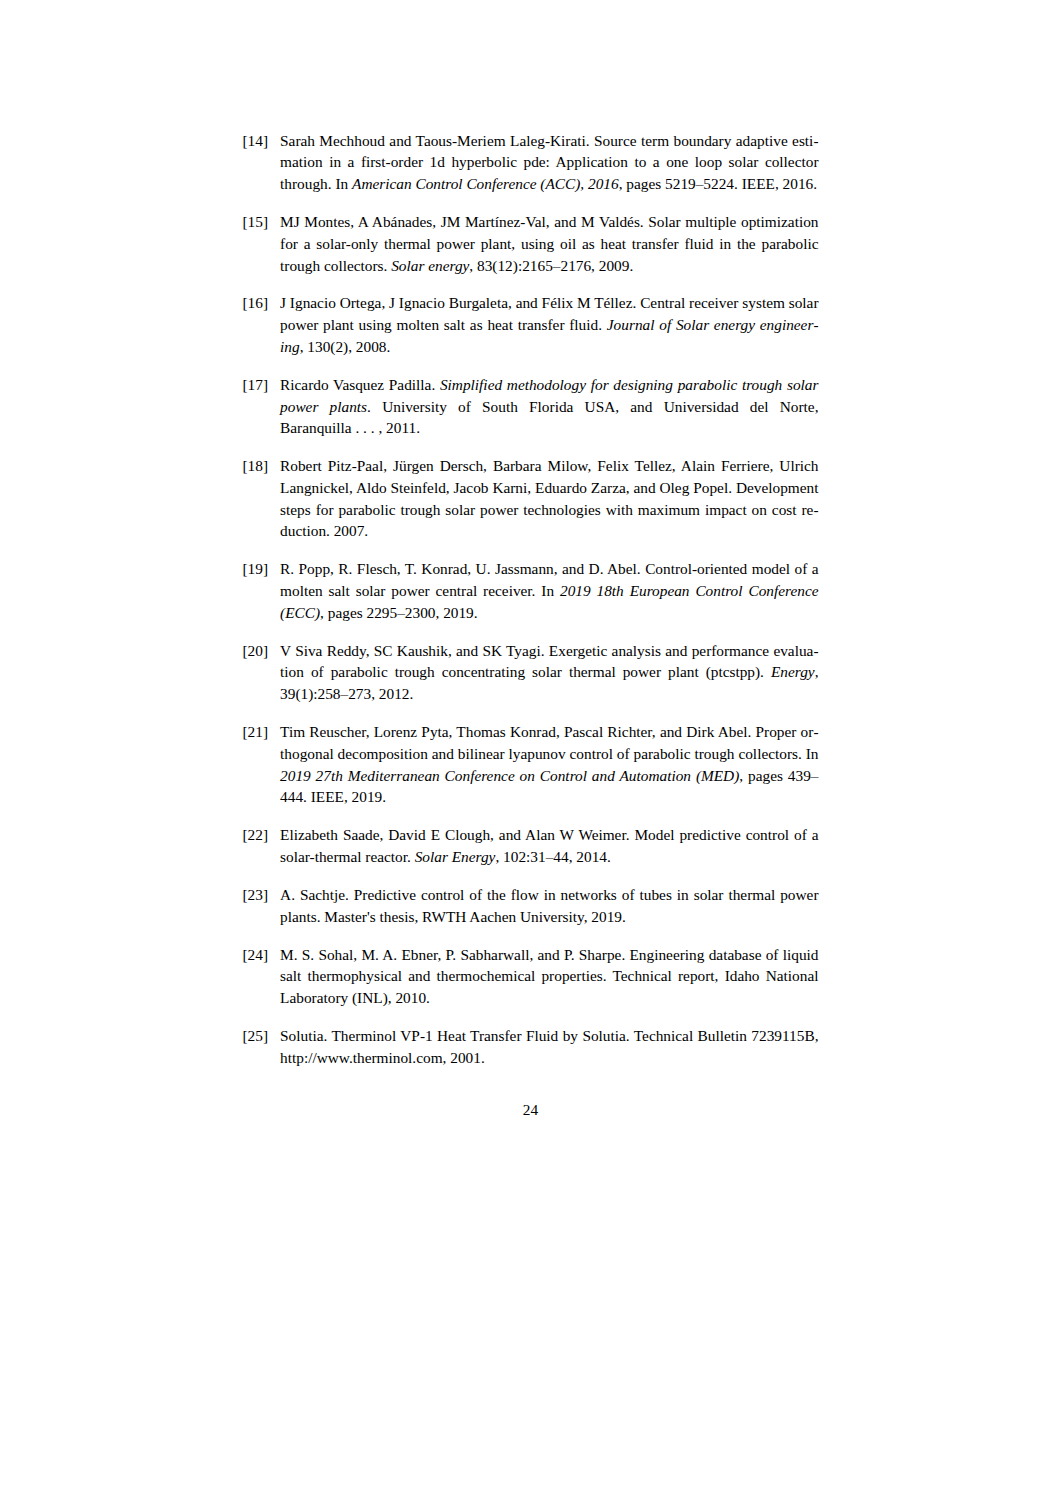[14] Sarah Mechhoud and Taous-Meriem Laleg-Kirati. Source term boundary adaptive estimation in a first-order 1d hyperbolic pde: Application to a one loop solar collector through. In American Control Conference (ACC), 2016, pages 5219–5224. IEEE, 2016.
[15] MJ Montes, A Abánades, JM Martínez-Val, and M Valdés. Solar multiple optimization for a solar-only thermal power plant, using oil as heat transfer fluid in the parabolic trough collectors. Solar energy, 83(12):2165–2176, 2009.
[16] J Ignacio Ortega, J Ignacio Burgaleta, and Félix M Téllez. Central receiver system solar power plant using molten salt as heat transfer fluid. Journal of Solar energy engineering, 130(2), 2008.
[17] Ricardo Vasquez Padilla. Simplified methodology for designing parabolic trough solar power plants. University of South Florida USA, and Universidad del Norte, Baranquilla . . . , 2011.
[18] Robert Pitz-Paal, Jürgen Dersch, Barbara Milow, Felix Tellez, Alain Ferriere, Ulrich Langnickel, Aldo Steinfeld, Jacob Karni, Eduardo Zarza, and Oleg Popel. Development steps for parabolic trough solar power technologies with maximum impact on cost reduction. 2007.
[19] R. Popp, R. Flesch, T. Konrad, U. Jassmann, and D. Abel. Control-oriented model of a molten salt solar power central receiver. In 2019 18th European Control Conference (ECC), pages 2295–2300, 2019.
[20] V Siva Reddy, SC Kaushik, and SK Tyagi. Exergetic analysis and performance evaluation of parabolic trough concentrating solar thermal power plant (ptcstpp). Energy, 39(1):258–273, 2012.
[21] Tim Reuscher, Lorenz Pyta, Thomas Konrad, Pascal Richter, and Dirk Abel. Proper orthogonal decomposition and bilinear lyapunov control of parabolic trough collectors. In 2019 27th Mediterranean Conference on Control and Automation (MED), pages 439–444. IEEE, 2019.
[22] Elizabeth Saade, David E Clough, and Alan W Weimer. Model predictive control of a solar-thermal reactor. Solar Energy, 102:31–44, 2014.
[23] A. Sachtje. Predictive control of the flow in networks of tubes in solar thermal power plants. Master's thesis, RWTH Aachen University, 2019.
[24] M. S. Sohal, M. A. Ebner, P. Sabharwall, and P. Sharpe. Engineering database of liquid salt thermophysical and thermochemical properties. Technical report, Idaho National Laboratory (INL), 2010.
[25] Solutia. Therminol VP-1 Heat Transfer Fluid by Solutia. Technical Bulletin 7239115B, http://www.therminol.com, 2001.
24